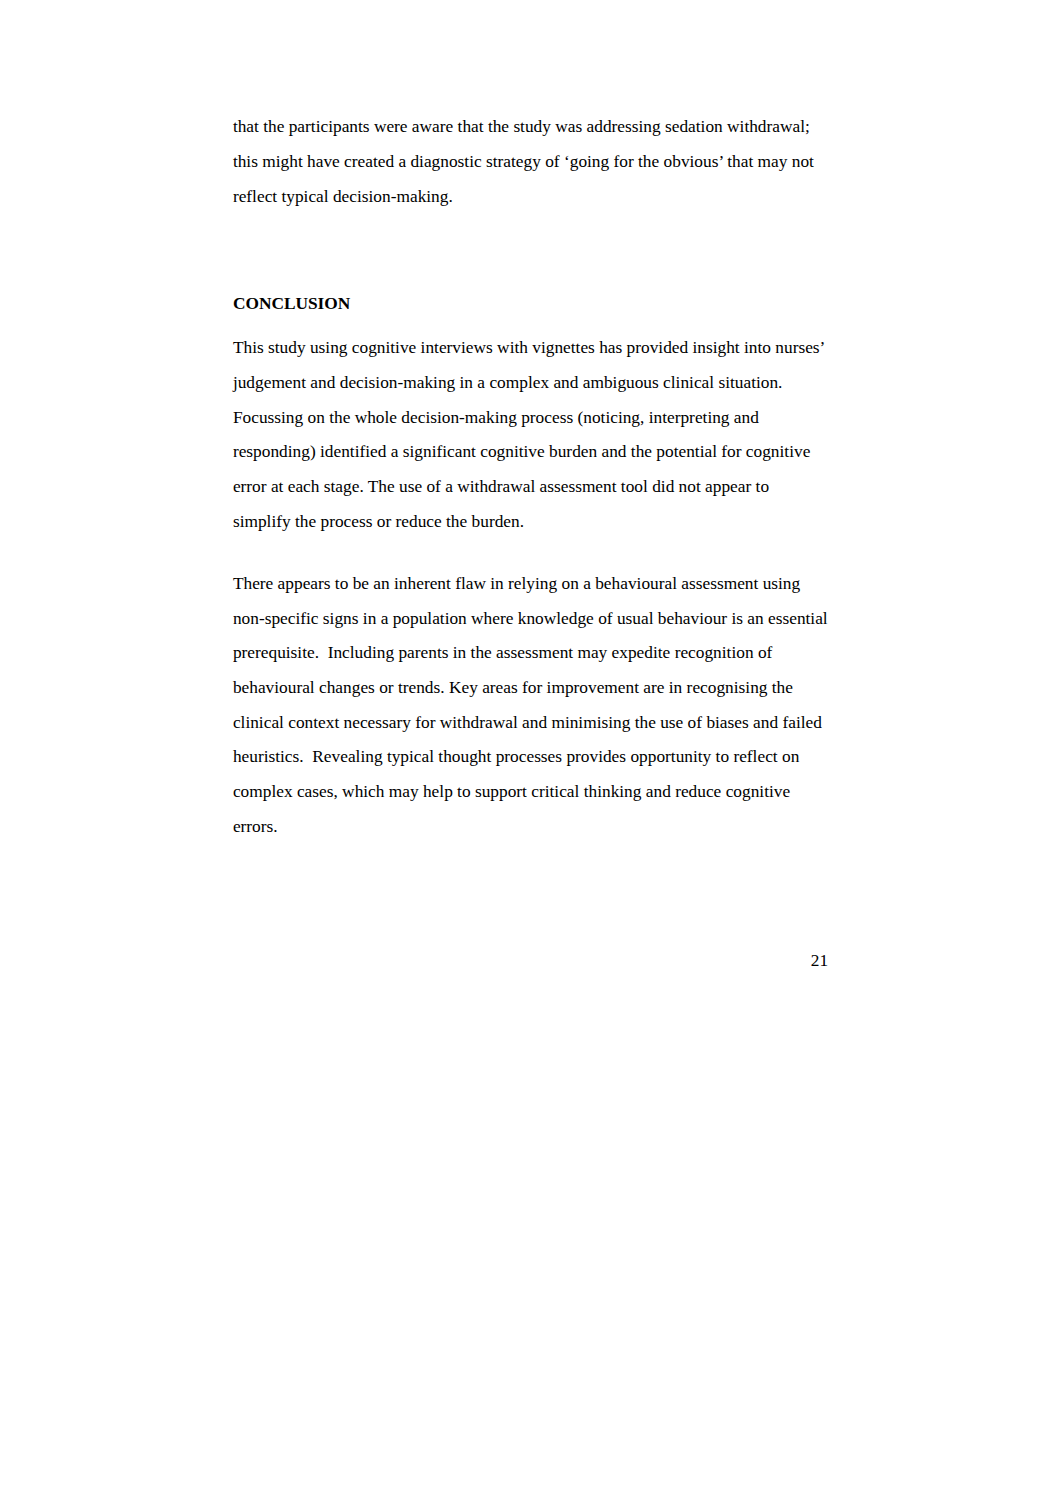that the participants were aware that the study was addressing sedation withdrawal; this might have created a diagnostic strategy of ‘going for the obvious’ that may not reflect typical decision-making.
CONCLUSION
This study using cognitive interviews with vignettes has provided insight into nurses’ judgement and decision-making in a complex and ambiguous clinical situation. Focussing on the whole decision-making process (noticing, interpreting and responding) identified a significant cognitive burden and the potential for cognitive error at each stage. The use of a withdrawal assessment tool did not appear to simplify the process or reduce the burden.
There appears to be an inherent flaw in relying on a behavioural assessment using non-specific signs in a population where knowledge of usual behaviour is an essential prerequisite. Including parents in the assessment may expedite recognition of behavioural changes or trends. Key areas for improvement are in recognising the clinical context necessary for withdrawal and minimising the use of biases and failed heuristics. Revealing typical thought processes provides opportunity to reflect on complex cases, which may help to support critical thinking and reduce cognitive errors.
21